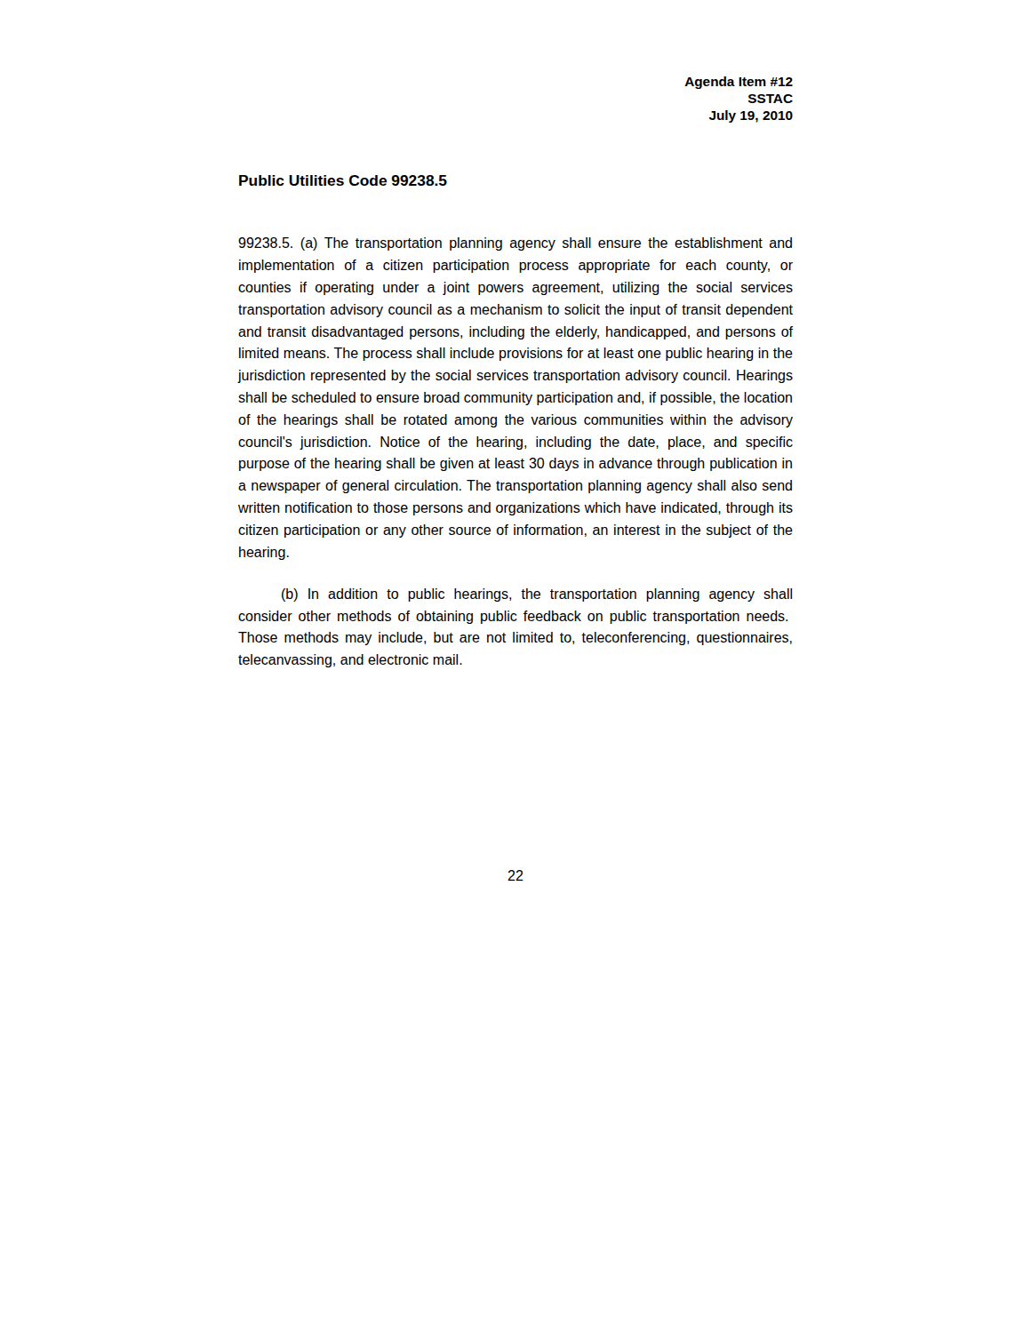Agenda Item #12
SSTAC
July 19, 2010
Public Utilities Code 99238.5
99238.5. (a) The transportation planning agency shall ensure the establishment and implementation of a citizen participation process appropriate for each county, or counties if operating under a joint powers agreement, utilizing the social services transportation advisory council as a mechanism to solicit the input of transit dependent and transit disadvantaged persons, including the elderly, handicapped, and persons of limited means. The process shall include provisions for at least one public hearing in the jurisdiction represented by the social services transportation advisory council. Hearings shall be scheduled to ensure broad community participation and, if possible, the location of the hearings shall be rotated among the various communities within the advisory council's jurisdiction. Notice of the hearing, including the date, place, and specific purpose of the hearing shall be given at least 30 days in advance through publication in a newspaper of general circulation. The transportation planning agency shall also send written notification to those persons and organizations which have indicated, through its citizen participation or any other source of information, an interest in the subject of the hearing.
(b) In addition to public hearings, the transportation planning agency shall consider other methods of obtaining public feedback on public transportation needs. Those methods may include, but are not limited to, teleconferencing, questionnaires, telecanvassing, and electronic mail.
22